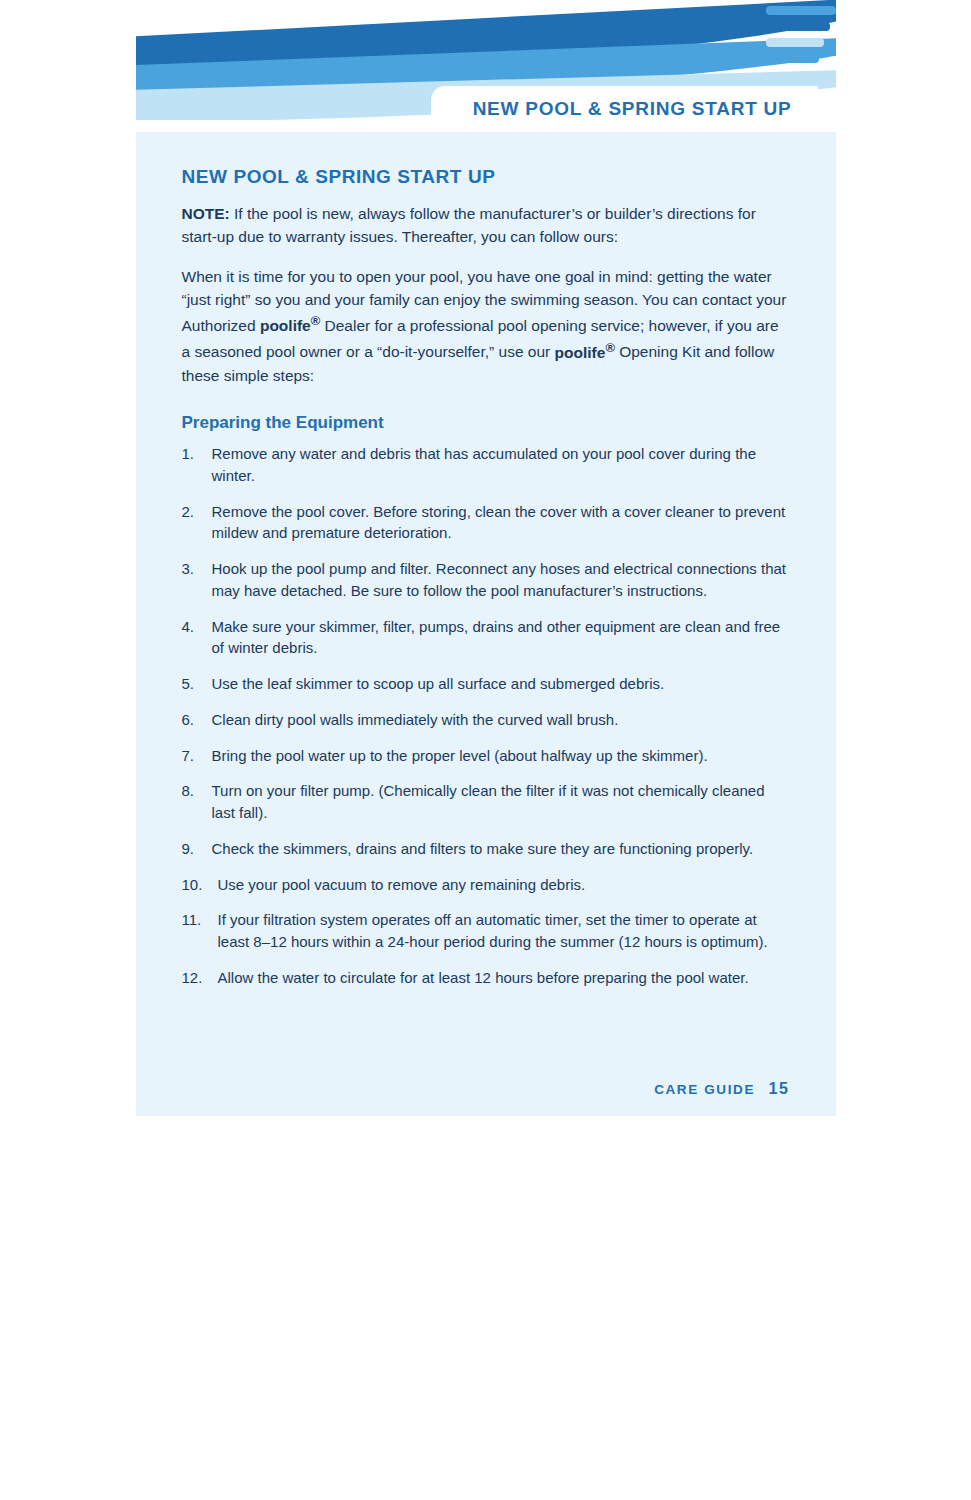NEW POOL & SPRING START UP
NEW POOL & SPRING START UP
NOTE: If the pool is new, always follow the manufacturer’s or builder’s directions for start-up due to warranty issues. Thereafter, you can follow ours:
When it is time for you to open your pool, you have one goal in mind: getting the water “just right” so you and your family can enjoy the swimming season. You can contact your Authorized poolife® Dealer for a professional pool opening service; however, if you are a seasoned pool owner or a “do-it-yourselfer,” use our poolife® Opening Kit and follow these simple steps:
Preparing the Equipment
Remove any water and debris that has accumulated on your pool cover during the winter.
Remove the pool cover. Before storing, clean the cover with a cover cleaner to prevent mildew and premature deterioration.
Hook up the pool pump and filter. Reconnect any hoses and electrical connections that may have detached. Be sure to follow the pool manufacturer’s instructions.
Make sure your skimmer, filter, pumps, drains and other equipment are clean and free of winter debris.
Use the leaf skimmer to scoop up all surface and submerged debris.
Clean dirty pool walls immediately with the curved wall brush.
Bring the pool water up to the proper level (about halfway up the skimmer).
Turn on your filter pump. (Chemically clean the filter if it was not chemically cleaned last fall).
Check the skimmers, drains and filters to make sure they are functioning properly.
Use your pool vacuum to remove any remaining debris.
If your filtration system operates off an automatic timer, set the timer to operate at least 8–12 hours within a 24-hour period during the summer (12 hours is optimum).
Allow the water to circulate for at least 12 hours before preparing the pool water.
CARE GUIDE 15